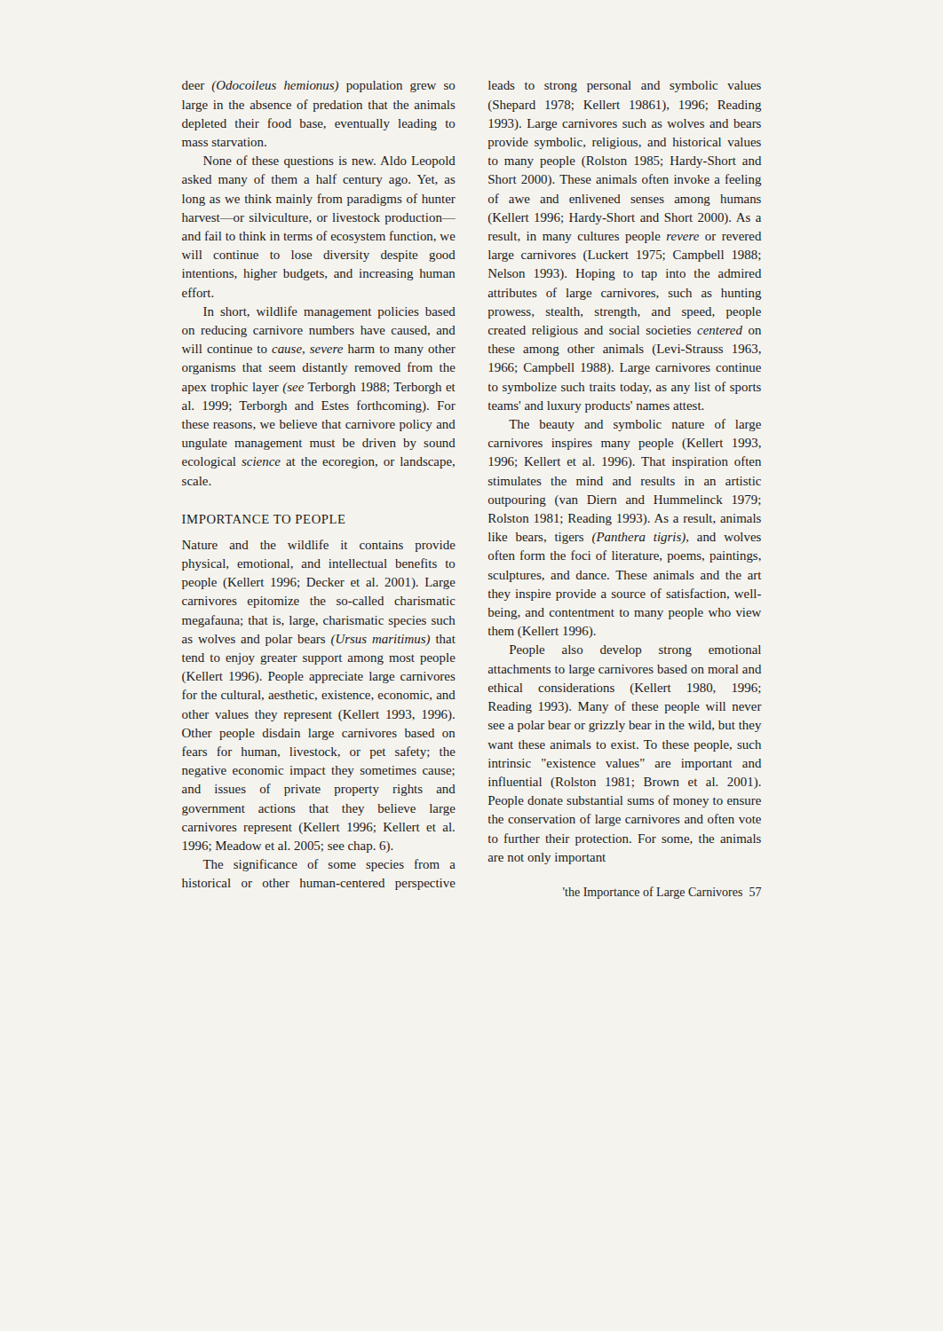deer (Odocoileus hemionus) population grew so large in the absence of predation that the animals depleted their food base, eventually leading to mass starvation.
None of these questions is new. Aldo Leopold asked many of them a half century ago. Yet, as long as we think mainly from paradigms of hunter harvest—or silviculture, or livestock production—and fail to think in terms of ecosystem function, we will continue to lose diversity despite good intentions, higher budgets, and increasing human effort.
In short, wildlife management policies based on reducing carnivore numbers have caused, and will continue to cause, severe harm to many other organisms that seem distantly removed from the apex trophic layer (see Terborgh 1988; Terborgh et al. 1999; Terborgh and Estes forthcoming). For these reasons, we believe that carnivore policy and ungulate management must be driven by sound ecological science at the ecoregion, or landscape, scale.
Importance to People
Nature and the wildlife it contains provide physical, emotional, and intellectual benefits to people (Kellert 1996; Decker et al. 2001). Large carnivores epitomize the so-called charismatic megafauna; that is, large, charismatic species such as wolves and polar bears (Ursus maritimus) that tend to enjoy greater support among most people (Kellert 1996). People appreciate large carnivores for the cultural, aesthetic, existence, economic, and other values they represent (Kellert 1993, 1996). Other people disdain large carnivores based on fears for human, livestock, or pet safety; the negative economic impact they sometimes cause; and issues of private property rights and government actions that they believe large carnivores represent (Kellert 1996; Kellert et al. 1996; Meadow et al. 2005; see chap. 6).
The significance of some species from a historical or other human-centered perspective leads to strong personal and symbolic values (Shepard 1978; Kellert 19861), 1996; Reading 1993). Large carnivores such as wolves and bears provide symbolic, religious, and historical values to many people (Rolston 1985; Hardy-Short and Short 2000). These animals often invoke a feeling of awe and enlivened senses among humans (Kellert 1996; Hardy-Short and Short 2000). As a result, in many cultures people revere or revered large carnivores (Luckert 1975; Campbell 1988; Nelson 1993). Hoping to tap into the admired attributes of large carnivores, such as hunting prowess, stealth, strength, and speed, people created religious and social societies centered on these among other animals (Levi-Strauss 1963, 1966; Campbell 1988). Large carnivores continue to symbolize such traits today, as any list of sports teams' and luxury products' names attest.
The beauty and symbolic nature of large carnivores inspires many people (Kellert 1993, 1996; Kellert et al. 1996). That inspiration often stimulates the mind and results in an artistic outpouring (van Diern and Hummelinck 1979; Rolston 1981; Reading 1993). As a result, animals like bears, tigers (Panthera tigris), and wolves often form the foci of literature, poems, paintings, sculptures, and dance. These animals and the art they inspire provide a source of satisfaction, well-being, and contentment to many people who view them (Kellert 1996).
People also develop strong emotional attachments to large carnivores based on moral and ethical considerations (Kellert 1980, 1996; Reading 1993). Many of these people will never see a polar bear or grizzly bear in the wild, but they want these animals to exist. To these people, such intrinsic "existence values" are important and influential (Rolston 1981; Brown et al. 2001). People donate substantial sums of money to ensure the conservation of large carnivores and often vote to further their protection. For some, the animals are not only important
'the Importance of Large Carnivores 57